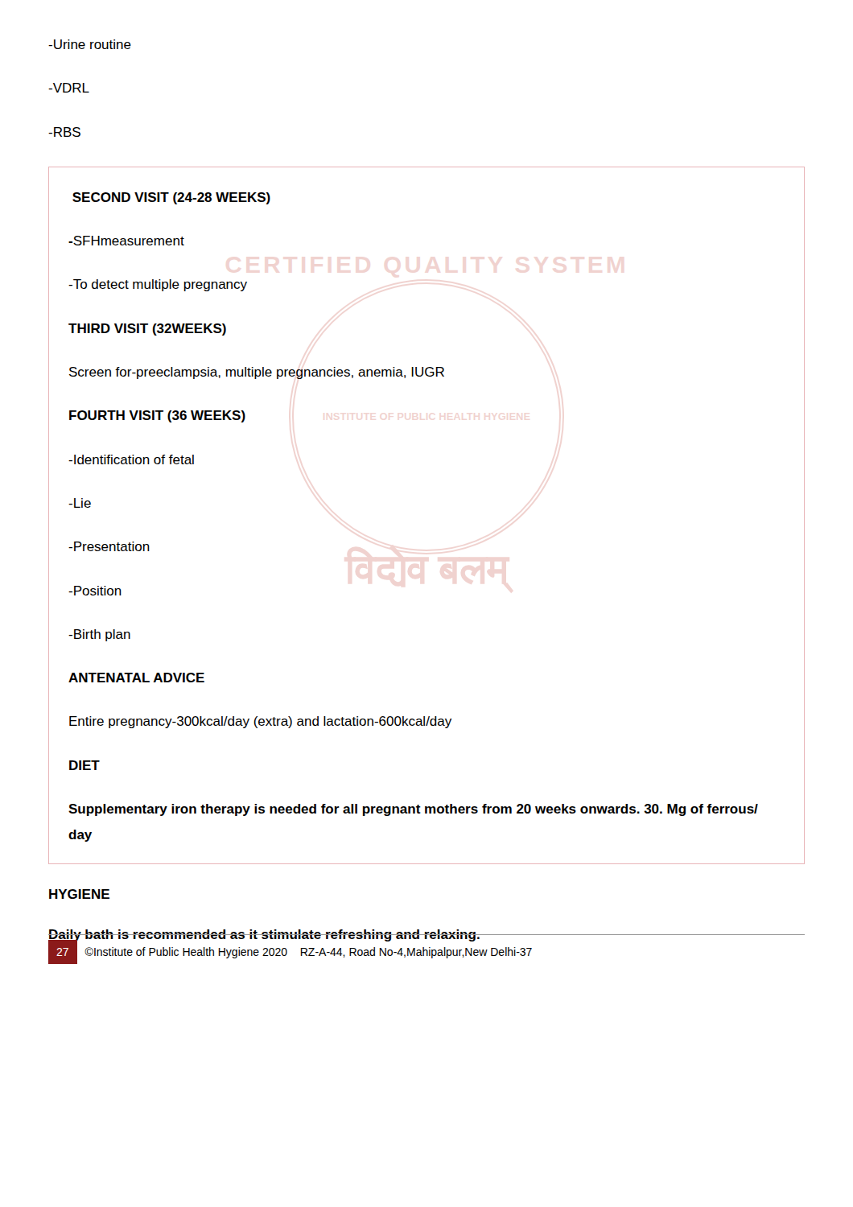CERTIFIED QUALITY SYSTEM
INSTITUTE OF PUBLIC HEALTH HYGIENE
विद्येव बलम्
-Urine routine
-VDRL
-RBS
SECOND VISIT (24-28 WEEKS)
-SFHmeasurement
-To detect multiple pregnancy
THIRD VISIT (32WEEKS)
Screen for-preeclampsia, multiple pregnancies, anemia, IUGR
FOURTH VISIT (36 WEEKS)
-Identification of fetal
-Lie
-Presentation
-Position
-Birth plan
ANTENATAL ADVICE
Entire pregnancy-300kcal/day (extra) and lactation-600kcal/day
DIET
Supplementary iron therapy is needed for all pregnant mothers from 20 weeks onwards. 30. Mg of ferrous/ day
HYGIENE
Daily bath is recommended as it stimulate refreshing and relaxing.
27 ©Institute of Public Health Hygiene 2020 RZ-A-44, Road No-4,Mahipalpur,New Delhi-37